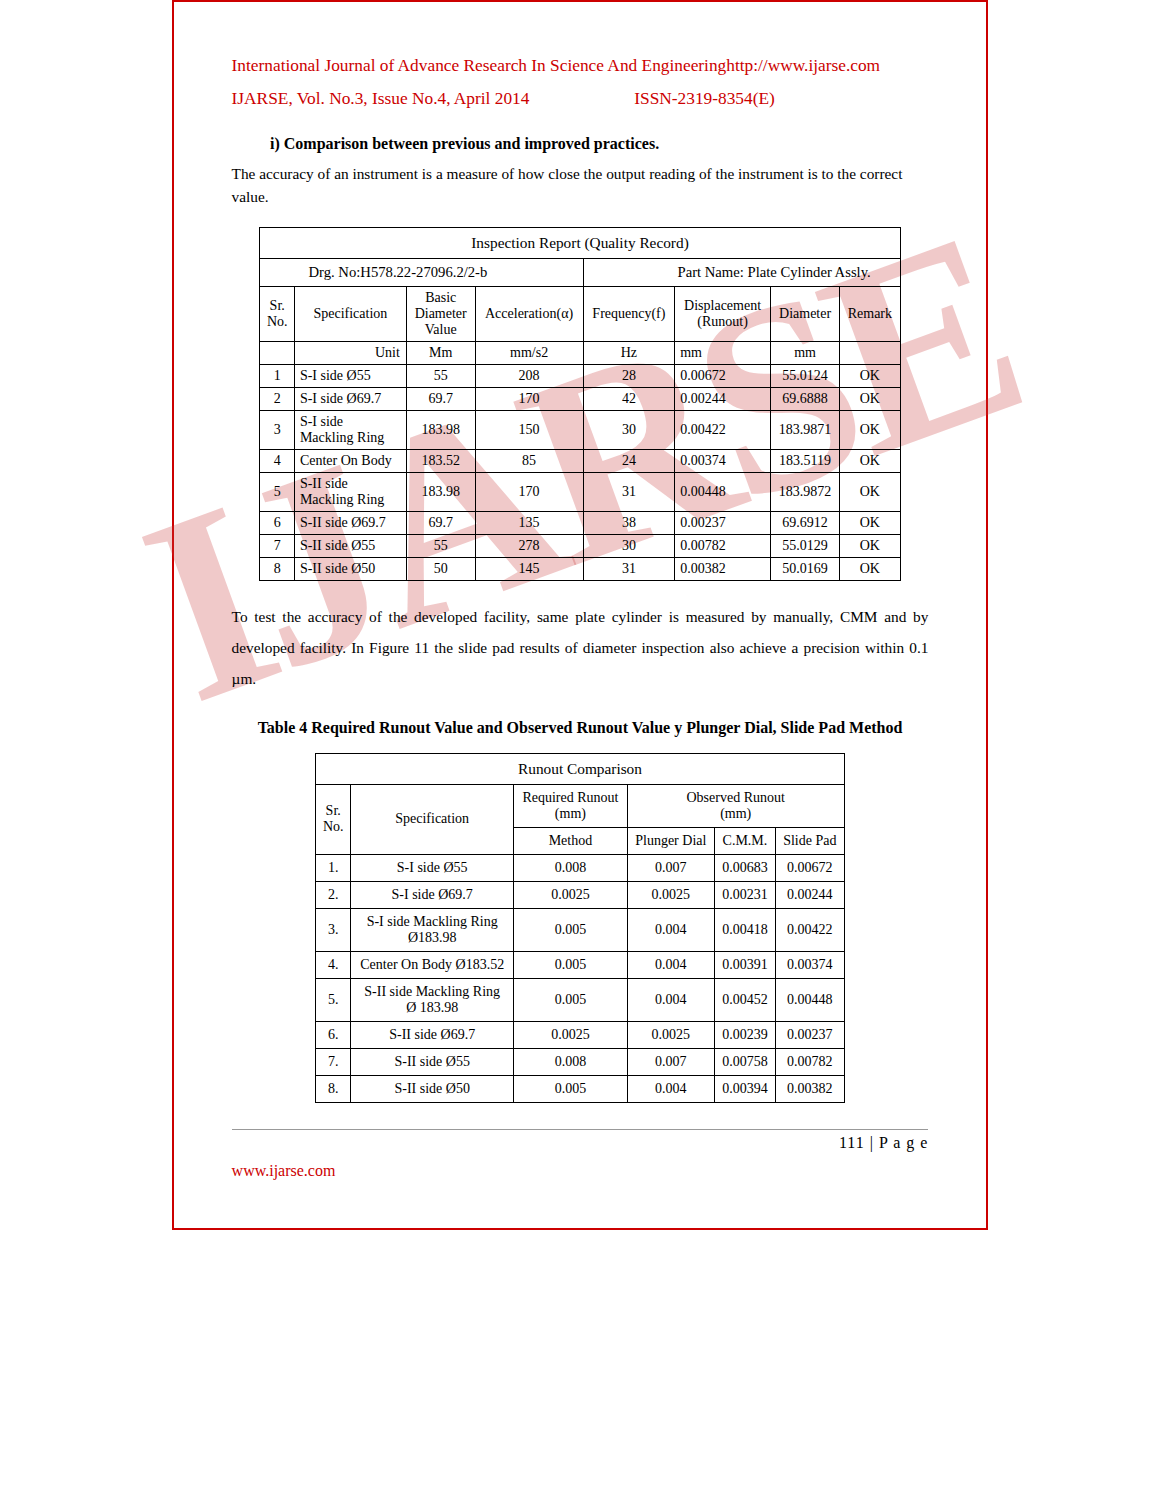IJARSE
International Journal of Advance Research In Science And Engineering
http://www.ijarse.com
IJARSE, Vol. No.3, Issue No.4, April 2014
ISSN-2319-8354(E)
i) Comparison between previous and improved practices.
The accuracy of an instrument is a measure of how close the output reading of the instrument is to the correct value.
| Inspection Report (Quality Record) |
| Drg. No:H578.22-27096.2/2-b | Part Name: Plate Cylinder Assly. |
| Sr. No. | Specification | Basic Diameter Value | Acceleration(α) | Frequency(f) | Displacement (Runout) | Diameter | Remark |
| | Unit | Mm | mm/s2 | Hz | mm | mm | |
| 1 | S-I side Ø55 | 55 | 208 | 28 | 0.00672 | 55.0124 | OK |
| 2 | S-I side Ø69.7 | 69.7 | 170 | 42 | 0.00244 | 69.6888 | OK |
| 3 | S-I side Mackling Ring | 183.98 | 150 | 30 | 0.00422 | 183.9871 | OK |
| 4 | Center On Body | 183.52 | 85 | 24 | 0.00374 | 183.5119 | OK |
| 5 | S-II side Mackling Ring | 183.98 | 170 | 31 | 0.00448 | 183.9872 | OK |
| 6 | S-II side Ø69.7 | 69.7 | 135 | 38 | 0.00237 | 69.6912 | OK |
| 7 | S-II side Ø55 | 55 | 278 | 30 | 0.00782 | 55.0129 | OK |
| 8 | S-II side Ø50 | 50 | 145 | 31 | 0.00382 | 50.0169 | OK |
To test the accuracy of the developed facility, same plate cylinder is measured by manually, CMM and by developed facility. In Figure 11 the slide pad results of diameter inspection also achieve a precision within 0.1 µm.
Table 4 Required Runout Value and Observed Runout Value y Plunger Dial, Slide Pad Method
| Runout Comparison |
| Sr. No. | Specification | Required Runout (mm) | Observed Runout (mm) |
| Method | Plunger Dial | C.M.M. | Slide Pad |
| 1. | S-I side Ø55 | 0.008 | 0.007 | 0.00683 | 0.00672 |
| 2. | S-I side Ø69.7 | 0.0025 | 0.0025 | 0.00231 | 0.00244 |
| 3. | S-I side Mackling Ring Ø183.98 | 0.005 | 0.004 | 0.00418 | 0.00422 |
| 4. | Center On Body Ø183.52 | 0.005 | 0.004 | 0.00391 | 0.00374 |
| 5. | S-II side Mackling Ring Ø 183.98 | 0.005 | 0.004 | 0.00452 | 0.00448 |
| 6. | S-II side Ø69.7 | 0.0025 | 0.0025 | 0.00239 | 0.00237 |
| 7. | S-II side Ø55 | 0.008 | 0.007 | 0.00758 | 0.00782 |
| 8. | S-II side Ø50 | 0.005 | 0.004 | 0.00394 | 0.00382 |
111 | P a g e
www.ijarse.com